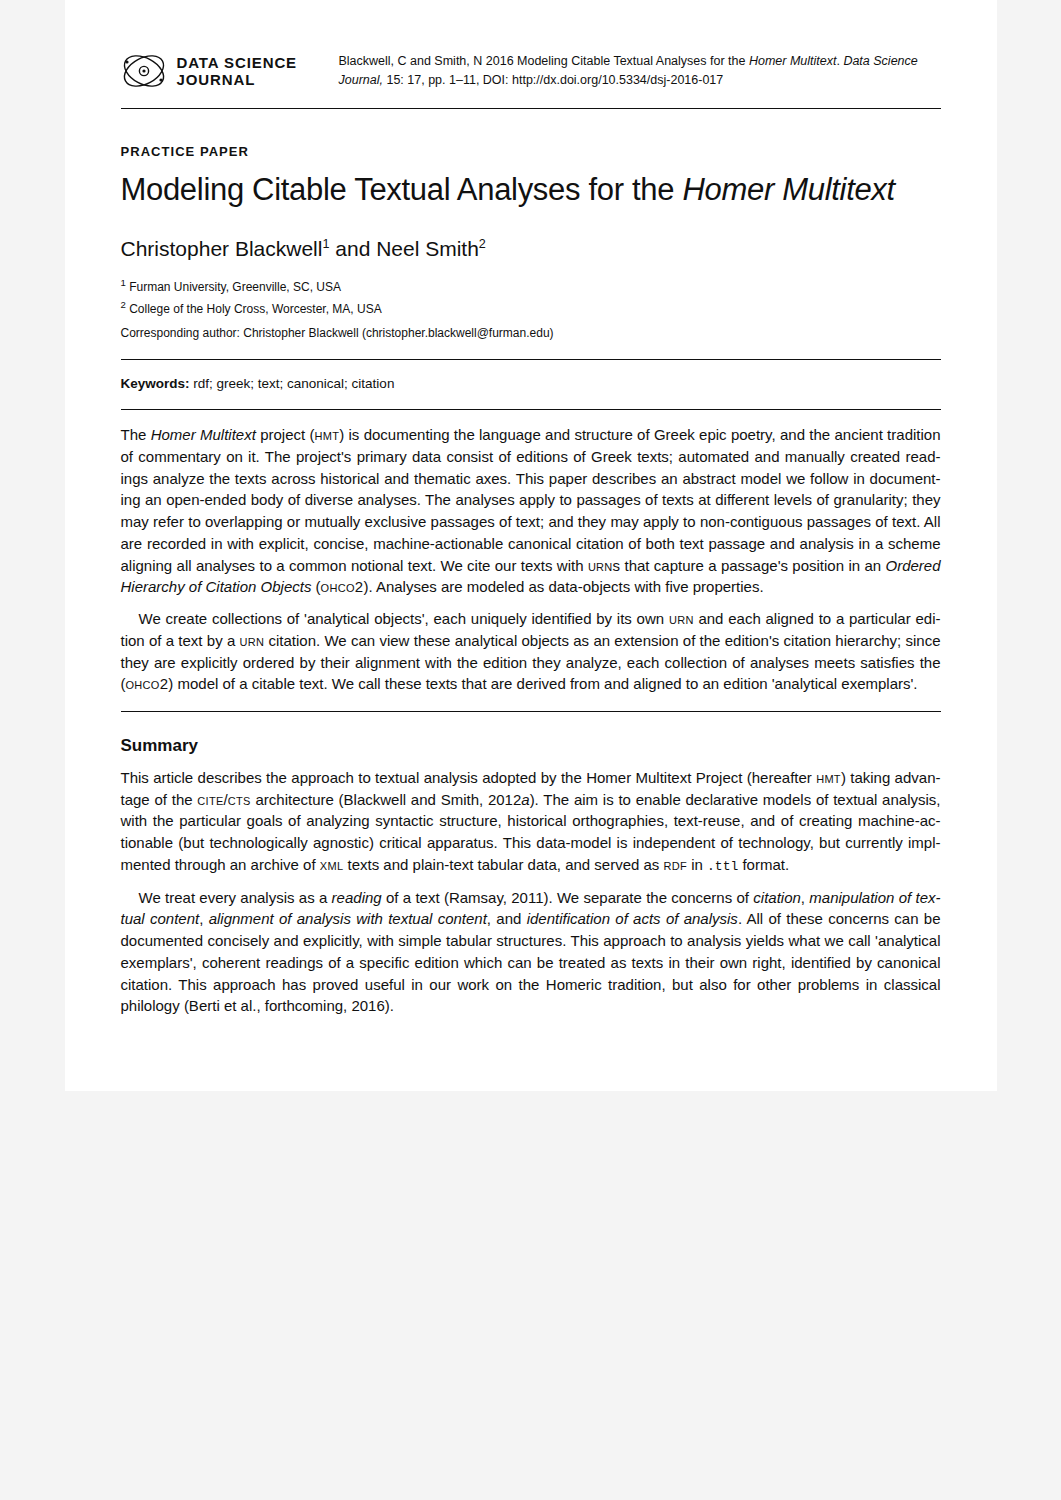Data Science
Journal
Blackwell, C and Smith, N 2016 Modeling Citable Textual Analyses for the Homer Multitext. Data Science Journal, 15: 17, pp. 1–11, DOI: http://dx.doi.org/10.5334/dsj-2016-017
Practice Paper
Modeling Citable Textual Analyses for the Homer Multitext
Christopher Blackwell1 and Neel Smith2
1 Furman University, Greenville, SC, USA
2 College of the Holy Cross, Worcester, MA, USA
Corresponding author: Christopher Blackwell (christopher.blackwell@furman.edu)
Keywords: rdf; greek; text; canonical; citation
The Homer Multitext project (hmt) is documenting the language and structure of Greek epic poetry, and the ancient tradition of commentary on it. The project's primary data consist of editions of Greek texts; automated and manually created readings analyze the texts across historical and thematic axes. This paper describes an abstract model we follow in documenting an open-ended body of diverse analyses. The analyses apply to passages of texts at different levels of granularity; they may refer to overlapping or mutually exclusive passages of text; and they may apply to non-contiguous passages of text. All are recorded in with explicit, concise, machine-actionable canonical citation of both text passage and analysis in a scheme aligning all analyses to a common notional text. We cite our texts with urns that capture a passage's position in an Ordered Hierarchy of Citation Objects (ohco2). Analyses are modeled as data-objects with five properties.
We create collections of 'analytical objects', each uniquely identified by its own urn and each aligned to a particular edition of a text by a urn citation. We can view these analytical objects as an extension of the edition's citation hierarchy; since they are explicitly ordered by their alignment with the edition they analyze, each collection of analyses meets satisfies the (ohco2) model of a citable text. We call these texts that are derived from and aligned to an edition 'analytical exemplars'.
Summary
This article describes the approach to textual analysis adopted by the Homer Multitext Project (hereafter hmt) taking advantage of the cite/cts architecture (Blackwell and Smith, 2012a). The aim is to enable declarative models of textual analysis, with the particular goals of analyzing syntactic structure, historical orthographies, text-reuse, and of creating machine-actionable (but technologically agnostic) critical apparatus. This data-model is independent of technology, but currently implmented through an archive of xml texts and plain-text tabular data, and served as rdf in .ttl format.
We treat every analysis as a reading of a text (Ramsay, 2011). We separate the concerns of citation, manipulation of textual content, alignment of analysis with textual content, and identification of acts of analysis. All of these concerns can be documented concisely and explicitly, with simple tabular structures. This approach to analysis yields what we call 'analytical exemplars', coherent readings of a specific edition which can be treated as texts in their own right, identified by canonical citation. This approach has proved useful in our work on the Homeric tradition, but also for other problems in classical philology (Berti et al., forthcoming, 2016).